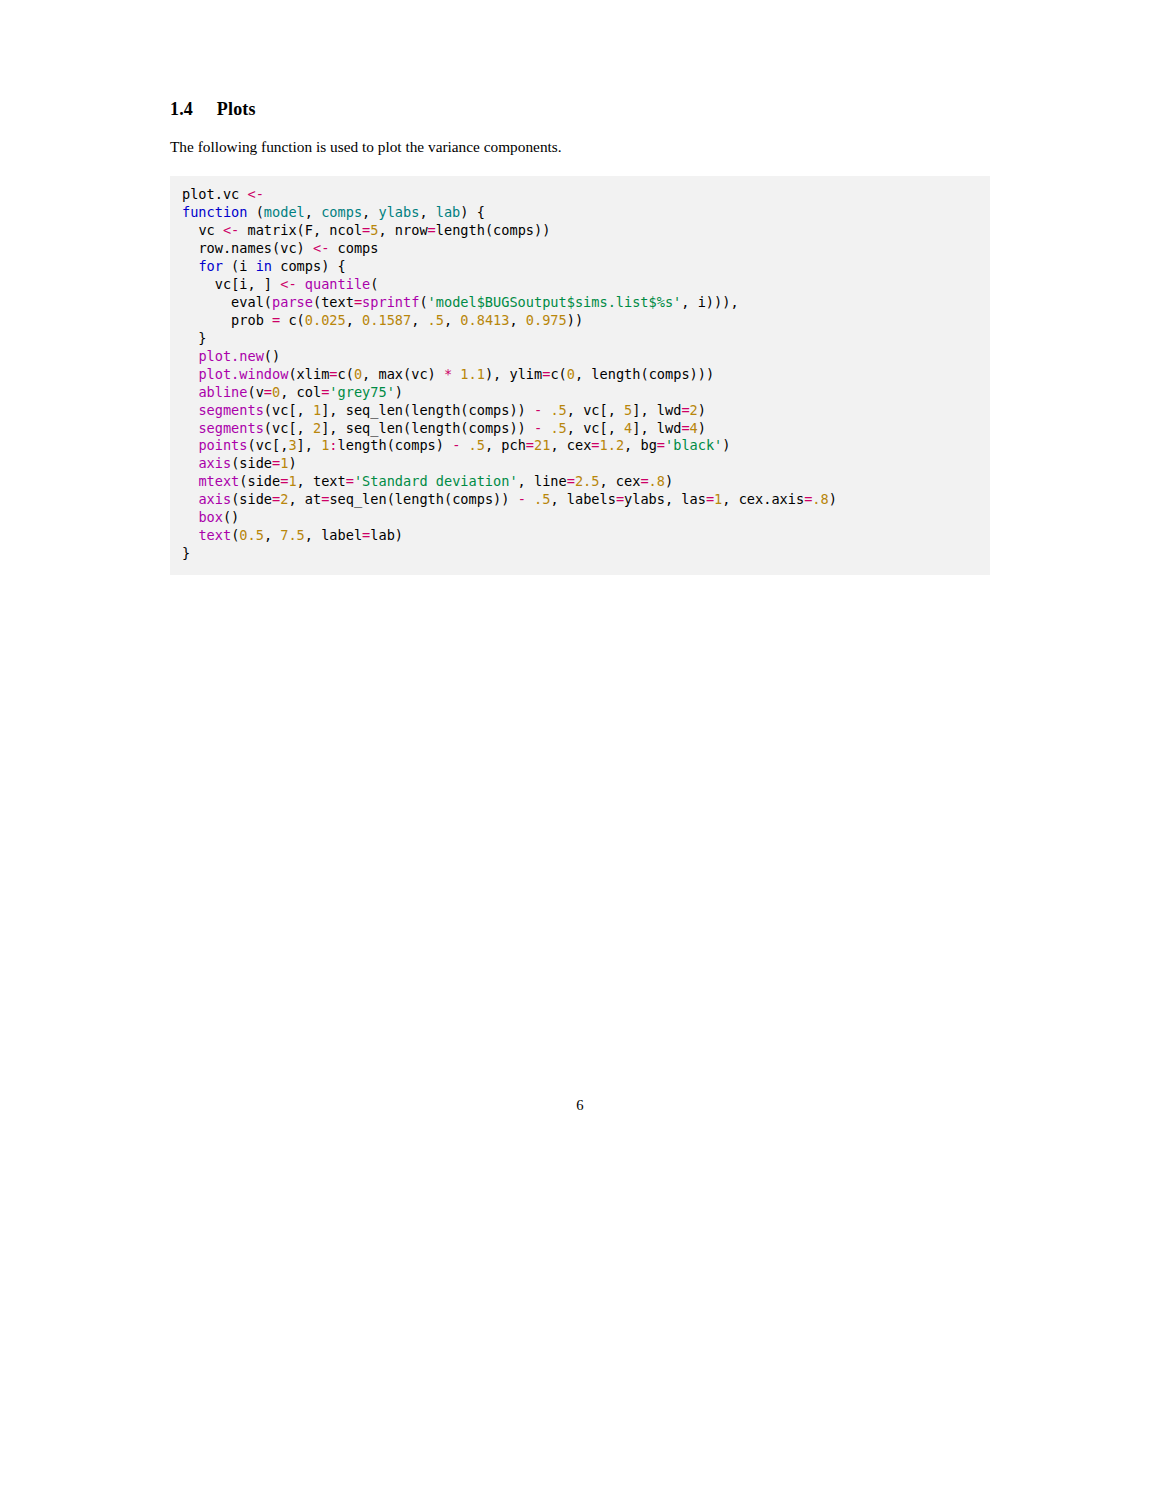1.4 Plots
The following function is used to plot the variance components.
plot.vc <-
function (model, comps, ylabs, lab) {
  vc <- matrix(F, ncol=5, nrow=length(comps))
  row.names(vc) <- comps
  for (i in comps) {
    vc[i, ] <- quantile(
      eval(parse(text=sprintf('model$BUGSoutput$sims.list$%s', i))),
      prob = c(0.025, 0.1587, .5, 0.8413, 0.975))
  }
  plot.new()
  plot.window(xlim=c(0, max(vc) * 1.1), ylim=c(0, length(comps)))
  abline(v=0, col='grey75')
  segments(vc[, 1], seq_len(length(comps)) - .5, vc[, 5], lwd=2)
  segments(vc[, 2], seq_len(length(comps)) - .5, vc[, 4], lwd=4)
  points(vc[,3], 1: length(comps) - .5, pch=21, cex=1.2, bg='black')
  axis(side=1)
  mtext(side=1, text='Standard deviation', line=2.5, cex=.8)
  axis(side=2, at=seq_len(length(comps)) - .5, labels=ylabs, las=1, cex.axis=.8)
  box()
  text(0.5, 7.5, label=lab)
}
6